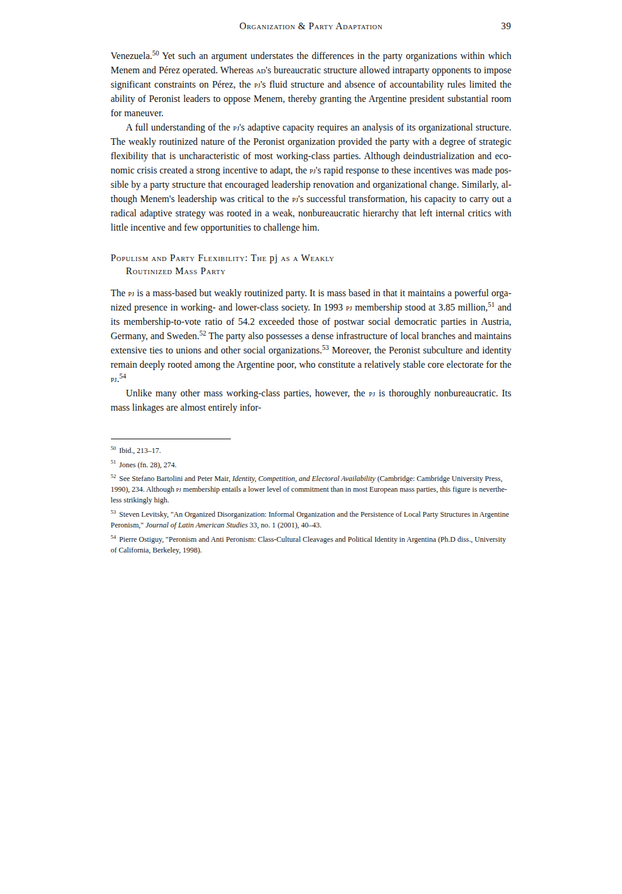Organization & Party Adaptation 39
Venezuela.50 Yet such an argument understates the differences in the party organizations within which Menem and Pérez operated. Whereas ad's bureaucratic structure allowed intraparty opponents to impose significant constraints on Pérez, the pj's fluid structure and absence of accountability rules limited the ability of Peronist leaders to oppose Menem, thereby granting the Argentine president substantial room for maneuver.
A full understanding of the pj's adaptive capacity requires an analysis of its organizational structure. The weakly routinized nature of the Peronist organization provided the party with a degree of strategic flexibility that is uncharacteristic of most working-class parties. Although deindustrialization and economic crisis created a strong incentive to adapt, the pj's rapid response to these incentives was made possible by a party structure that encouraged leadership renovation and organizational change. Similarly, although Menem's leadership was critical to the pj's successful transformation, his capacity to carry out a radical adaptive strategy was rooted in a weak, nonbureaucratic hierarchy that left internal critics with little incentive and few opportunities to challenge him.
Populism and Party Flexibility: The pj as a Weakly Routinized Mass Party
The pj is a mass-based but weakly routinized party. It is mass based in that it maintains a powerful organized presence in working- and lower-class society. In 1993 pj membership stood at 3.85 million,51 and its membership-to-vote ratio of 54.2 exceeded those of postwar social democratic parties in Austria, Germany, and Sweden.52 The party also possesses a dense infrastructure of local branches and maintains extensive ties to unions and other social organizations.53 Moreover, the Peronist subculture and identity remain deeply rooted among the Argentine poor, who constitute a relatively stable core electorate for the pj.54
Unlike many other mass working-class parties, however, the pj is thoroughly nonbureaucratic. Its mass linkages are almost entirely infor-
50 Ibid., 213–17.
51 Jones (fn. 28), 274.
52 See Stefano Bartolini and Peter Mair, Identity, Competition, and Electoral Availability (Cambridge: Cambridge University Press, 1990), 234. Although pj membership entails a lower level of commitment than in most European mass parties, this figure is nevertheless strikingly high.
53 Steven Levitsky, "An Organized Disorganization: Informal Organization and the Persistence of Local Party Structures in Argentine Peronism," Journal of Latin American Studies 33, no. 1 (2001), 40–43.
54 Pierre Ostiguy, "Peronism and Anti Peronism: Class-Cultural Cleavages and Political Identity in Argentina (Ph.D diss., University of California, Berkeley, 1998).